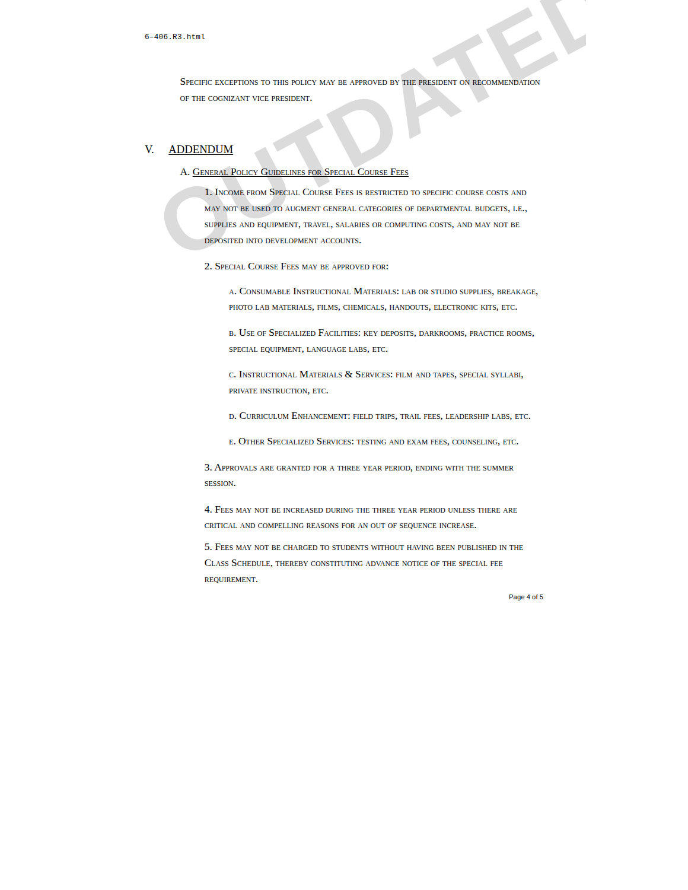6–406.R3.html
OUTDATED
Specific exceptions to this policy may be approved by the president on recommendation of the cognizant vice president.
V. ADDENDUM
A. General Policy Guidelines for Special Course Fees
1. Income from Special Course Fees is restricted to specific course costs and may not be used to augment general categories of departmental budgets, i.e., supplies and equipment, travel, salaries or computing costs, and may not be deposited into development accounts.
2. Special Course Fees may be approved for:
a. Consumable Instructional Materials: lab or studio supplies, breakage, photo lab materials, films, chemicals, handouts, electronic kits, etc.
b. Use of Specialized Facilities: key deposits, darkrooms, practice rooms, special equipment, language labs, etc.
c. Instructional Materials & Services: film and tapes, special syllabi, private instruction, etc.
d. Curriculum Enhancement: field trips, trail fees, leadership labs, etc.
e. Other Specialized Services: testing and exam fees, counseling, etc.
3. Approvals are granted for a three year period, ending with the summer session.
4. Fees may not be increased during the three year period unless there are critical and compelling reasons for an out of sequence increase.
5. Fees may not be charged to students without having been published in the Class Schedule, thereby constituting advance notice of the special fee requirement.
Page 4 of 5